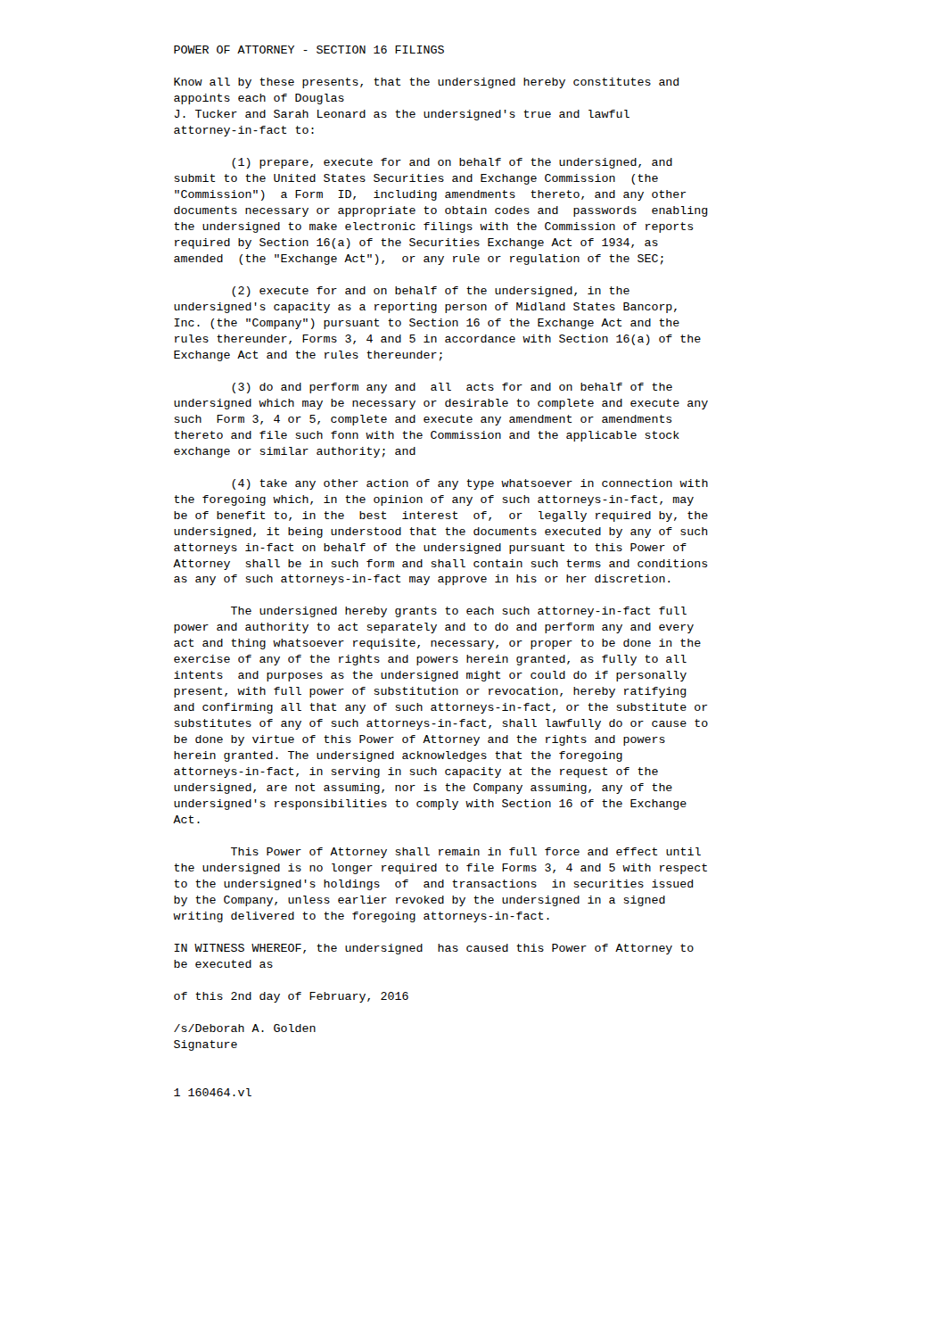POWER OF ATTORNEY - SECTION 16 FILINGS

Know all by these presents, that the undersigned hereby constitutes and
appoints each of Douglas
J. Tucker and Sarah Leonard as the undersigned's true and lawful
attorney-in-fact to:

        (1) prepare, execute for and on behalf of the undersigned, and
submit to the United States Securities and Exchange Commission  (the
"Commission")  a Form  ID,  including amendments  thereto, and any other
documents necessary or appropriate to obtain codes and  passwords  enabling
the undersigned to make electronic filings with the Commission of reports
required by Section 16(a) of the Securities Exchange Act of 1934, as
amended  (the "Exchange Act"),  or any rule or regulation of the SEC;

        (2) execute for and on behalf of the undersigned, in the
undersigned's capacity as a reporting person of Midland States Bancorp,
Inc. (the "Company") pursuant to Section 16 of the Exchange Act and the
rules thereunder, Forms 3, 4 and 5 in accordance with Section 16(a) of the
Exchange Act and the rules thereunder;

        (3) do and perform any and  all  acts for and on behalf of the
undersigned which may be necessary or desirable to complete and execute any
such  Form 3, 4 or 5, complete and execute any amendment or amendments
thereto and file such fonn with the Commission and the applicable stock
exchange or similar authority; and

        (4) take any other action of any type whatsoever in connection with
the foregoing which, in the opinion of any of such attorneys-in-fact, may
be of benefit to, in the  best  interest  of,  or  legally required by, the
undersigned, it being understood that the documents executed by any of such
attorneys in-fact on behalf of the undersigned pursuant to this Power of
Attorney  shall be in such form and shall contain such terms and conditions
as any of such attorneys-in-fact may approve in his or her discretion.

        The undersigned hereby grants to each such attorney-in-fact full
power and authority to act separately and to do and perform any and every
act and thing whatsoever requisite, necessary, or proper to be done in the
exercise of any of the rights and powers herein granted, as fully to all
intents  and purposes as the undersigned might or could do if personally
present, with full power of substitution or revocation, hereby ratifying
and confirming all that any of such attorneys-in-fact, or the substitute or
substitutes of any of such attorneys-in-fact, shall lawfully do or cause to
be done by virtue of this Power of Attorney and the rights and powers
herein granted. The undersigned acknowledges that the foregoing
attorneys-in-fact, in serving in such capacity at the request of the
undersigned, are not assuming, nor is the Company assuming, any of the
undersigned's responsibilities to comply with Section 16 of the Exchange
Act.

        This Power of Attorney shall remain in full force and effect until
the undersigned is no longer required to file Forms 3, 4 and 5 with respect
to the undersigned's holdings  of  and transactions  in securities issued
by the Company, unless earlier revoked by the undersigned in a signed
writing delivered to the foregoing attorneys-in-fact.

IN WITNESS WHEREOF, the undersigned  has caused this Power of Attorney to
be executed as

of this 2nd day of February, 2016

/s/Deborah A. Golden
Signature


1 160464.vl